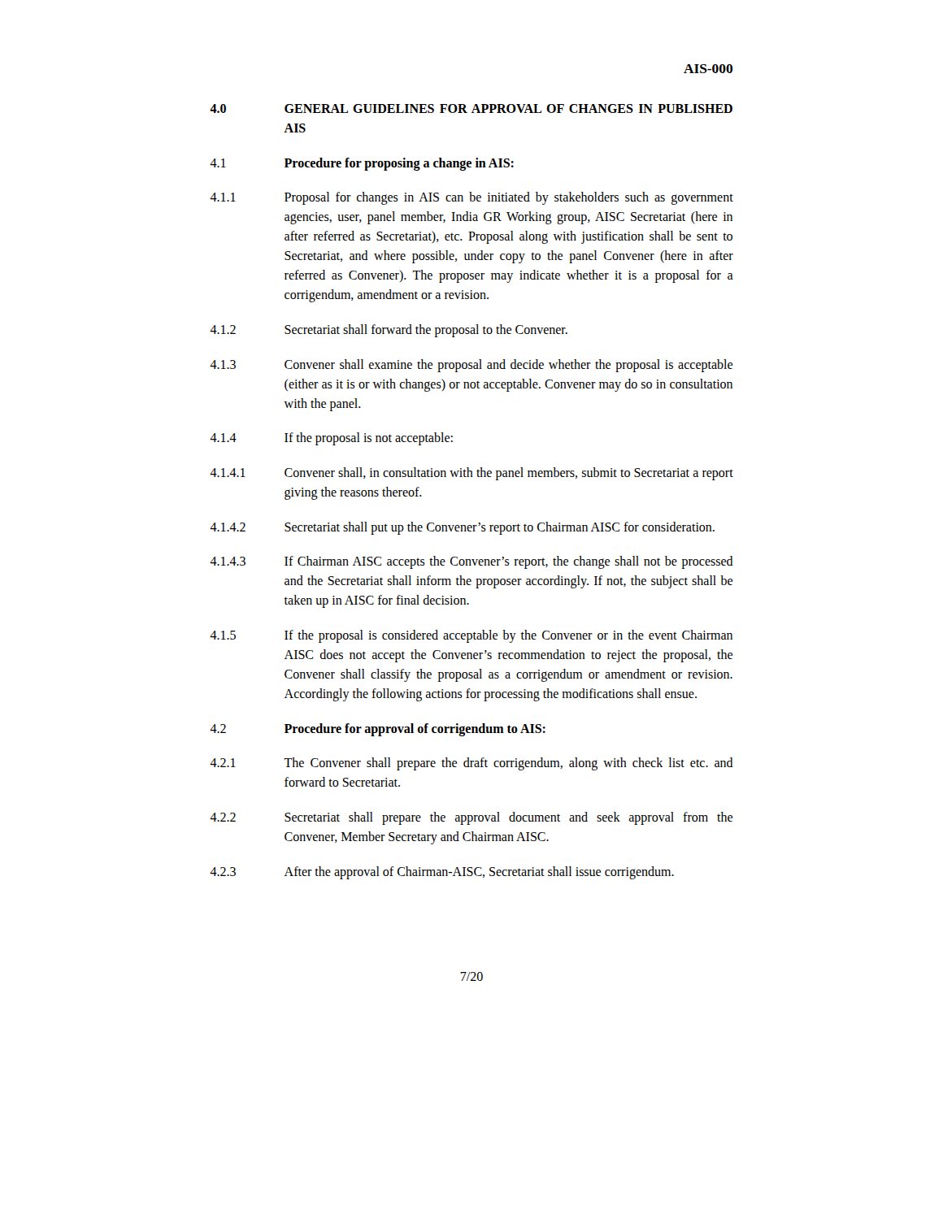AIS-000
| 4.0 | GENERAL GUIDELINES FOR APPROVAL OF CHANGES IN PUBLISHED AIS |
| 4.1 | Procedure for proposing a change in AIS: |
| 4.1.1 | Proposal for changes in AIS can be initiated by stakeholders such as government agencies, user, panel member, India GR Working group, AISC Secretariat (here in after referred as Secretariat), etc. Proposal along with justification shall be sent to Secretariat, and where possible, under copy to the panel Convener (here in after referred as Convener). The proposer may indicate whether it is a proposal for a corrigendum, amendment or a revision. |
| 4.1.2 | Secretariat shall forward the proposal to the Convener. |
| 4.1.3 | Convener shall examine the proposal and decide whether the proposal is acceptable (either as it is or with changes) or not acceptable. Convener may do so in consultation with the panel. |
| 4.1.4 | If the proposal is not acceptable: |
| 4.1.4.1 | Convener shall, in consultation with the panel members, submit to Secretariat a report giving the reasons thereof. |
| 4.1.4.2 | Secretariat shall put up the Convener’s report to Chairman AISC for consideration. |
| 4.1.4.3 | If Chairman AISC accepts the Convener’s report, the change shall not be processed and the Secretariat shall inform the proposer accordingly. If not, the subject shall be taken up in AISC for final decision. |
| 4.1.5 | If the proposal is considered acceptable by the Convener or in the event Chairman AISC does not accept the Convener’s recommendation to reject the proposal, the Convener shall classify the proposal as a corrigendum or amendment or revision. Accordingly the following actions for processing the modifications shall ensue. |
| 4.2 | Procedure for approval of corrigendum to AIS: |
| 4.2.1 | The Convener shall prepare the draft corrigendum, along with check list etc. and forward to Secretariat. |
| 4.2.2 | Secretariat shall prepare the approval document and seek approval from the Convener, Member Secretary and Chairman AISC. |
| 4.2.3 | After the approval of Chairman-AISC, Secretariat shall issue corrigendum. |
7/20